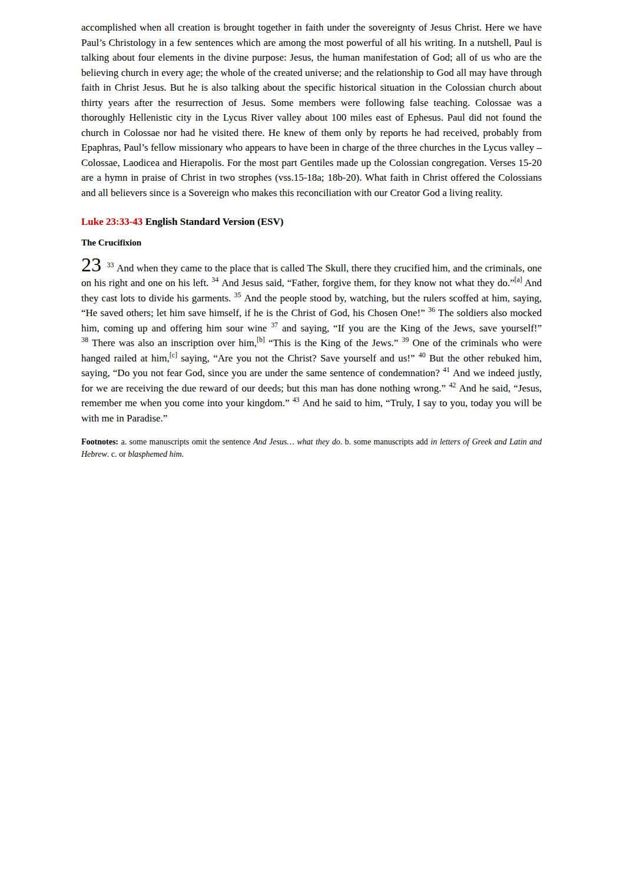accomplished when all creation is brought together in faith under the sovereignty of Jesus Christ. Here we have Paul’s Christology in a few sentences which are among the most powerful of all his writing. In a nutshell, Paul is talking about four elements in the divine purpose: Jesus, the human manifestation of God; all of us who are the believing church in every age; the whole of the created universe; and the relationship to God all may have through faith in Christ Jesus. But he is also talking about the specific historical situation in the Colossian church about thirty years after the resurrection of Jesus. Some members were following false teaching. Colossae was a thoroughly Hellenistic city in the Lycus River valley about 100 miles east of Ephesus. Paul did not found the church in Colossae nor had he visited there. He knew of them only by reports he had received, probably from Epaphras, Paul’s fellow missionary who appears to have been in charge of the three churches in the Lycus valley – Colossae, Laodicea and Hierapolis. For the most part Gentiles made up the Colossian congregation. Verses 15-20 are a hymn in praise of Christ in two strophes (vss.15-18a; 18b-20). What faith in Christ offered the Colossians and all believers since is a Sovereign who makes this reconciliation with our Creator God a living reality.
Luke 23:33-43 English Standard Version (ESV)
The Crucifixion
23 33 And when they came to the place that is called The Skull, there they crucified him, and the criminals, one on his right and one on his left. 34 And Jesus said, “Father, forgive them, for they know not what they do.”[a] And they cast lots to divide his garments. 35 And the people stood by, watching, but the rulers scoffed at him, saying, “He saved others; let him save himself, if he is the Christ of God, his Chosen One!” 36 The soldiers also mocked him, coming up and offering him sour wine 37 and saying, “If you are the King of the Jews, save yourself!” 38 There was also an inscription over him,[b] “This is the King of the Jews.” 39 One of the criminals who were hanged railed at him,[c] saying, “Are you not the Christ? Save yourself and us!” 40 But the other rebuked him, saying, “Do you not fear God, since you are under the same sentence of condemnation? 41 And we indeed justly, for we are receiving the due reward of our deeds; but this man has done nothing wrong.” 42 And he said, “Jesus, remember me when you come into your kingdom.” 43 And he said to him, “Truly, I say to you, today you will be with me in Paradise.”
Footnotes: a. some manuscripts omit the sentence And Jesus… what they do. b. some manuscripts add in letters of Greek and Latin and Hebrew. c. or blasphemed him.